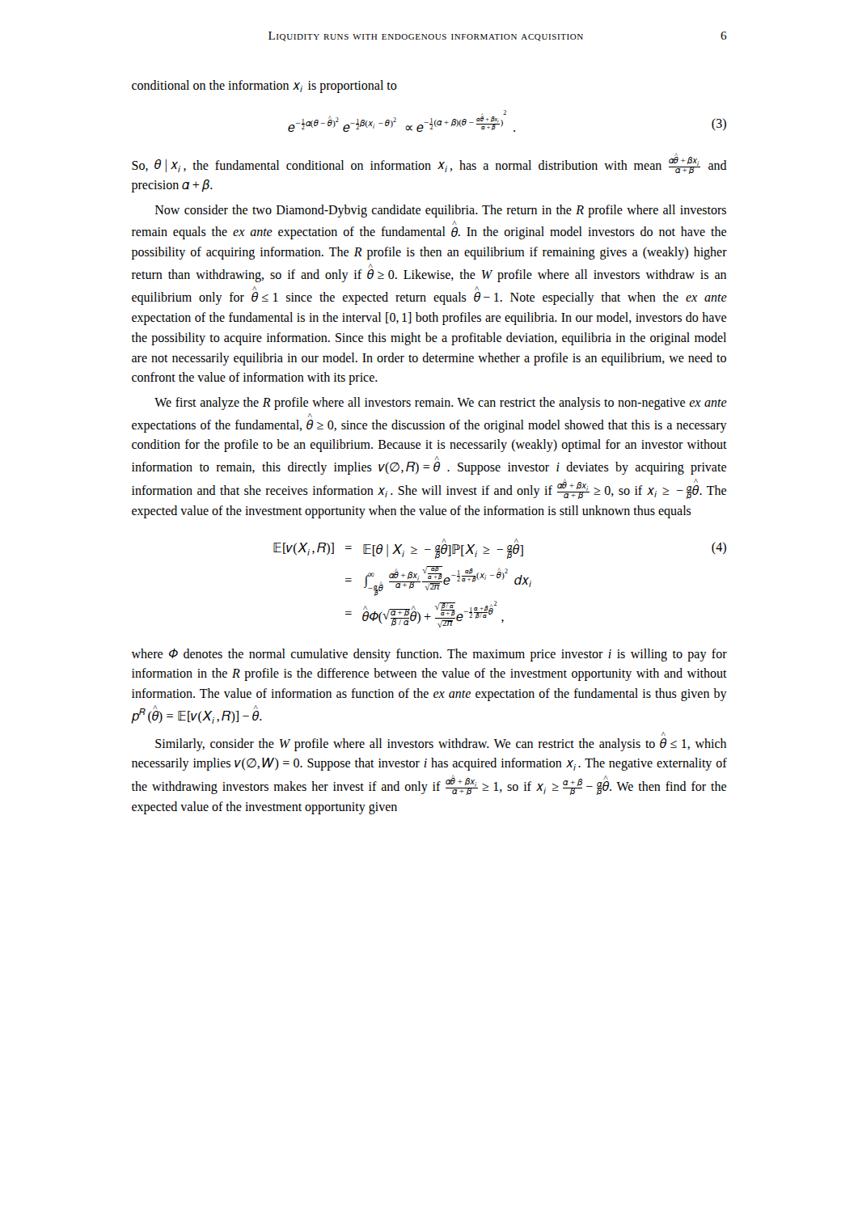Liquidity runs with endogenous information acquisition 6
conditional on the information xi is proportional to
e−12α(θ−θ^)2 e−12β(xi−θ)2 ∝ e−12(α+β)(θ−αθ^+βxiα+β)2 .
(3)
So, θ|xi, the fundamental conditional on information xi, has a normal distribution with mean αθ^+βxiα+β and precision α+β.
Now consider the two Diamond-Dybvig candidate equilibria. The return in the R profile where all investors remain equals the ex ante expectation of the fundamental θ^. In the original model investors do not have the possibility of acquiring information. The R profile is then an equilibrium if remaining gives a (weakly) higher return than withdrawing, so if and only if θ^≥0. Likewise, the W profile where all investors withdraw is an equilibrium only for θ^≤1 since the expected return equals θ^−1. Note especially that when the ex ante expectation of the fundamental is in the interval [0,1] both profiles are equilibria. In our model, investors do have the possibility to acquire information. Since this might be a profitable deviation, equilibria in the original model are not necessarily equilibria in our model. In order to determine whether a profile is an equilibrium, we need to confront the value of information with its price.
We first analyze the R profile where all investors remain. We can restrict the analysis to non-negative ex ante expectations of the fundamental, θ^≥0, since the discussion of the original model showed that this is a necessary condition for the profile to be an equilibrium. Because it is necessarily (weakly) optimal for an investor without information to remain, this directly implies v(∅,R)=θ^ . Suppose investor i deviates by acquiring private information and that she receives information xi. She will invest if and only if αθ^+βxiα+β≥0, so if xi≥−αβθ^. The expected value of the investment opportunity when the value of the information is still unknown thus equals
| 𝔼 [ v ( X i , R ) ] | = | 𝔼 [ θ / X i ≥ − α β θ ^ ] ℙ [ X i ≥ − α β θ ^ ] |
| | = | ∫ − α β θ ^ ∞ α θ ^ + β x i α + β α β α + β 2 π e − 1 2 α β α + β ( x i − θ ^ ) 2 d x i |
| | = | θ ^ Φ ( α + β β / α θ ^ ) + β / α α + β 2 π e − 1 2 α + β β / α θ ^ 2 , |
(4)
where Φ denotes the normal cumulative density function. The maximum price investor i is willing to pay for information in the R profile is the difference between the value of the investment opportunity with and without information. The value of information as function of the ex ante expectation of the fundamental is thus given by pR(θ^)=𝔼[v(Xi,R)]−θ^.
Similarly, consider the W profile where all investors withdraw. We can restrict the analysis to θ^≤1, which necessarily implies v(∅,W)=0. Suppose that investor i has acquired information xi. The negative externality of the withdrawing investors makes her invest if and only if αθ^+βxiα+β≥1, so if xi≥α+ββ−αβθ^. We then find for the expected value of the investment opportunity given